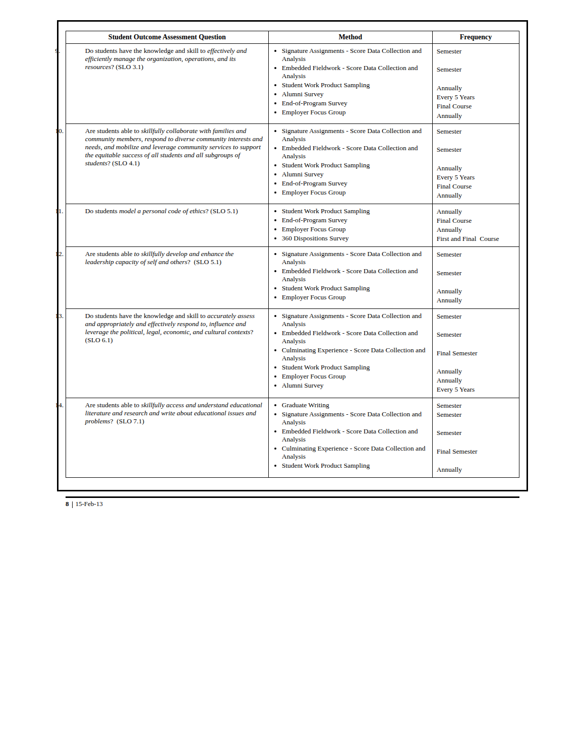| Student Outcome Assessment Question | Method | Frequency |
| --- | --- | --- |
| 9. Do students have the knowledge and skill to effectively and efficiently manage the organization, operations, and its resources ? (SLO 3.1) | Signature Assignments - Score Data Collection and Analysis Embedded Fieldwork - Score Data Collection and Analysis Student Work Product Sampling Alumni Survey End-of-Program Survey Employer Focus Group | Semester Semester Annually Every 5 Years Final Course Annually |
| 10. Are students able to skillfully collaborate with families and community members, respond to diverse community interests and needs, and mobilize and leverage community services to support the equitable success of all students and all subgroups of students ? (SLO 4.1) | Signature Assignments - Score Data Collection and Analysis Embedded Fieldwork - Score Data Collection and Analysis Student Work Product Sampling Alumni Survey End-of-Program Survey Employer Focus Group | Semester Semester Annually Every 5 Years Final Course Annually |
| 11. Do students model a personal code of ethics ? (SLO 5.1) | Student Work Product Sampling End-of-Program Survey Employer Focus Group 360 Dispositions Survey | Annually Final Course Annually First and Final Course |
| 12. Are students able to skillfully develop and enhance the leadership capacity of self and others ? (SLO 5.1) | Signature Assignments - Score Data Collection and Analysis Embedded Fieldwork - Score Data Collection and Analysis Student Work Product Sampling Employer Focus Group | Semester Semester Annually Annually |
| 13. Do students have the knowledge and skill to accurately assess and appropriately and effectively respond to, influence and leverage the political, legal, economic, and cultural contexts ? (SLO 6.1) | Signature Assignments - Score Data Collection and Analysis Embedded Fieldwork - Score Data Collection and Analysis Culminating Experience - Score Data Collection and Analysis Student Work Product Sampling Employer Focus Group Alumni Survey | Semester Semester Final Semester Annually Annually Every 5 Years |
| 14. Are students able to skillfully access and understand educational literature and research and write about educational issues and problems ? (SLO 7.1) | Graduate Writing Signature Assignments - Score Data Collection and Analysis Embedded Fieldwork - Score Data Collection and Analysis Culminating Experience - Score Data Collection and Analysis Student Work Product Sampling | Semester Semester Semester Final Semester Annually |
8 15-Feb-13